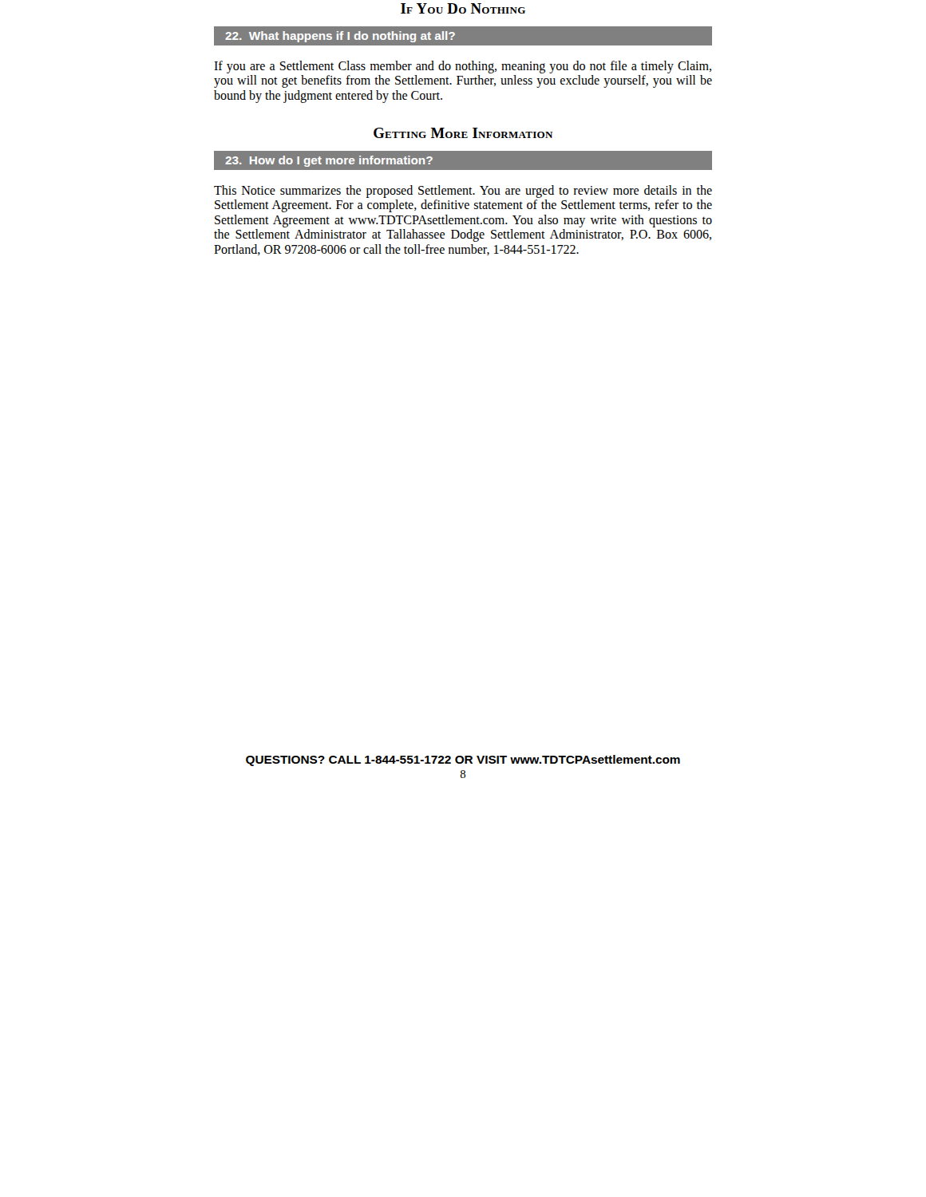If You Do Nothing
22. What happens if I do nothing at all?
If you are a Settlement Class member and do nothing, meaning you do not file a timely Claim, you will not get benefits from the Settlement. Further, unless you exclude yourself, you will be bound by the judgment entered by the Court.
Getting More Information
23. How do I get more information?
This Notice summarizes the proposed Settlement. You are urged to review more details in the Settlement Agreement. For a complete, definitive statement of the Settlement terms, refer to the Settlement Agreement at www.TDTCPAsettlement.com. You also may write with questions to the Settlement Administrator at Tallahassee Dodge Settlement Administrator, P.O. Box 6006, Portland, OR 97208-6006 or call the toll-free number, 1-844-551-1722.
QUESTIONS? CALL 1-844-551-1722 OR VISIT www.TDTCPAsettlement.com
8